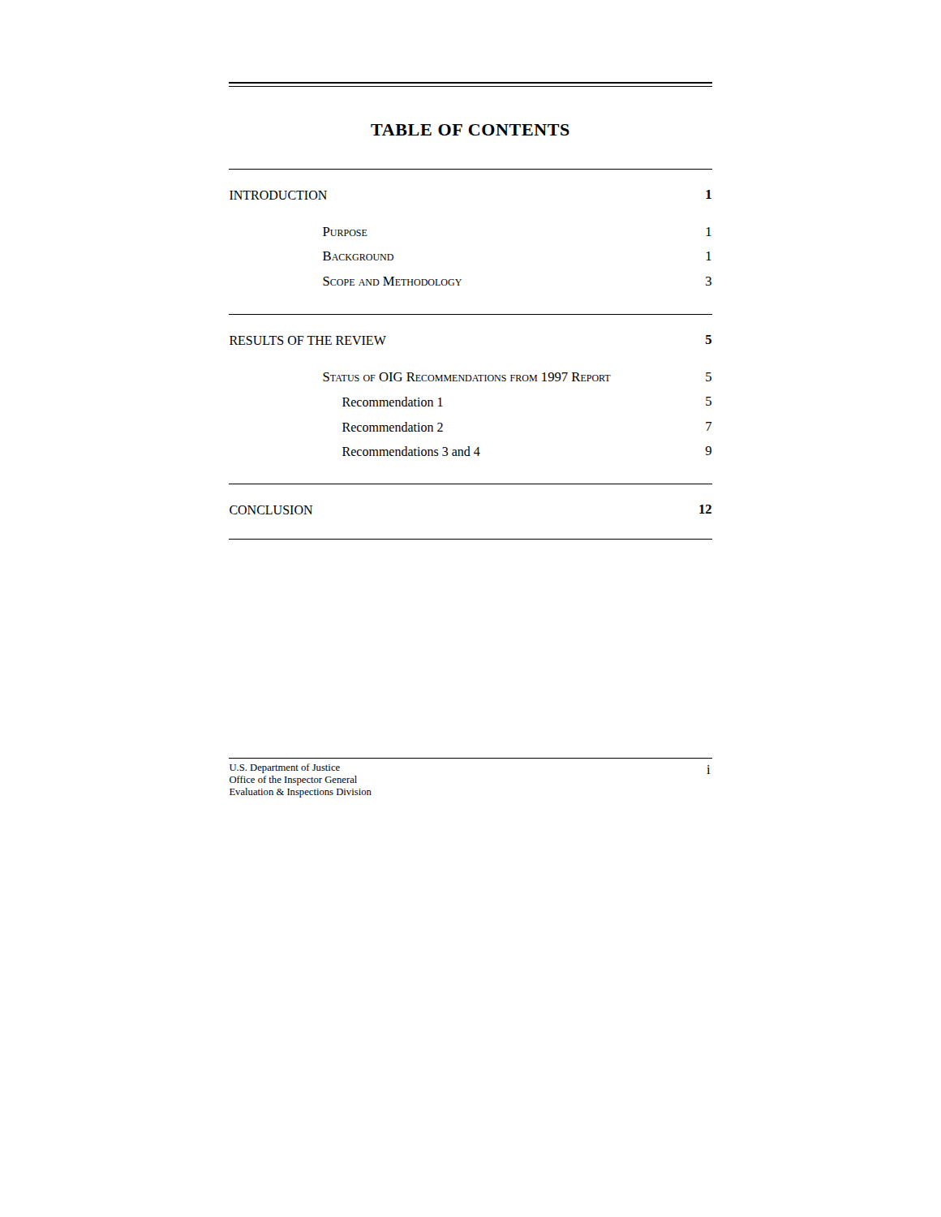TABLE OF CONTENTS
| INTRODUCTION | 1 |
| P urpose | 1 |
| B ackground | 1 |
| S cope and M ethodology | 3 |
| RESULTS OF THE REVIEW | 5 |
| S tatus of OIG R ecommendations from 1997 R eport | 5 |
| Recommendation 1 | 5 |
| Recommendation 2 | 7 |
| Recommendations 3 and 4 | 9 |
| CONCLUSION | 12 |
U.S. Department of Justice
Office of the Inspector General
Evaluation & Inspections Division
i